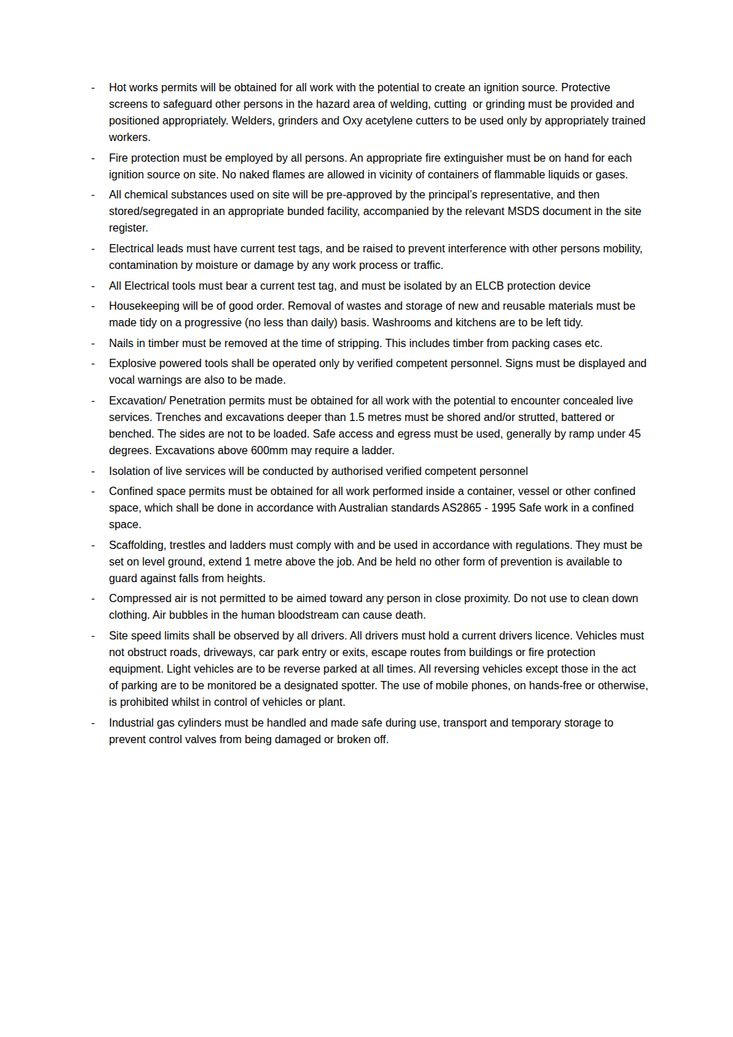Hot works permits will be obtained for all work with the potential to create an ignition source. Protective screens to safeguard other persons in the hazard area of welding, cutting or grinding must be provided and positioned appropriately. Welders, grinders and Oxy acetylene cutters to be used only by appropriately trained workers.
Fire protection must be employed by all persons. An appropriate fire extinguisher must be on hand for each ignition source on site. No naked flames are allowed in vicinity of containers of flammable liquids or gases.
All chemical substances used on site will be pre-approved by the principal’s representative, and then stored/segregated in an appropriate bunded facility, accompanied by the relevant MSDS document in the site register.
Electrical leads must have current test tags, and be raised to prevent interference with other persons mobility, contamination by moisture or damage by any work process or traffic.
All Electrical tools must bear a current test tag, and must be isolated by an ELCB protection device
Housekeeping will be of good order. Removal of wastes and storage of new and reusable materials must be made tidy on a progressive (no less than daily) basis. Washrooms and kitchens are to be left tidy.
Nails in timber must be removed at the time of stripping. This includes timber from packing cases etc.
Explosive powered tools shall be operated only by verified competent personnel. Signs must be displayed and vocal warnings are also to be made.
Excavation/ Penetration permits must be obtained for all work with the potential to encounter concealed live services. Trenches and excavations deeper than 1.5 metres must be shored and/or strutted, battered or benched. The sides are not to be loaded. Safe access and egress must be used, generally by ramp under 45 degrees. Excavations above 600mm may require a ladder.
Isolation of live services will be conducted by authorised verified competent personnel
Confined space permits must be obtained for all work performed inside a container, vessel or other confined space, which shall be done in accordance with Australian standards AS2865 - 1995 Safe work in a confined space.
Scaffolding, trestles and ladders must comply with and be used in accordance with regulations. They must be set on level ground, extend 1 metre above the job. And be held no other form of prevention is available to guard against falls from heights.
Compressed air is not permitted to be aimed toward any person in close proximity. Do not use to clean down clothing. Air bubbles in the human bloodstream can cause death.
Site speed limits shall be observed by all drivers. All drivers must hold a current drivers licence. Vehicles must not obstruct roads, driveways, car park entry or exits, escape routes from buildings or fire protection equipment. Light vehicles are to be reverse parked at all times. All reversing vehicles except those in the act of parking are to be monitored be a designated spotter. The use of mobile phones, on hands-free or otherwise, is prohibited whilst in control of vehicles or plant.
Industrial gas cylinders must be handled and made safe during use, transport and temporary storage to prevent control valves from being damaged or broken off.